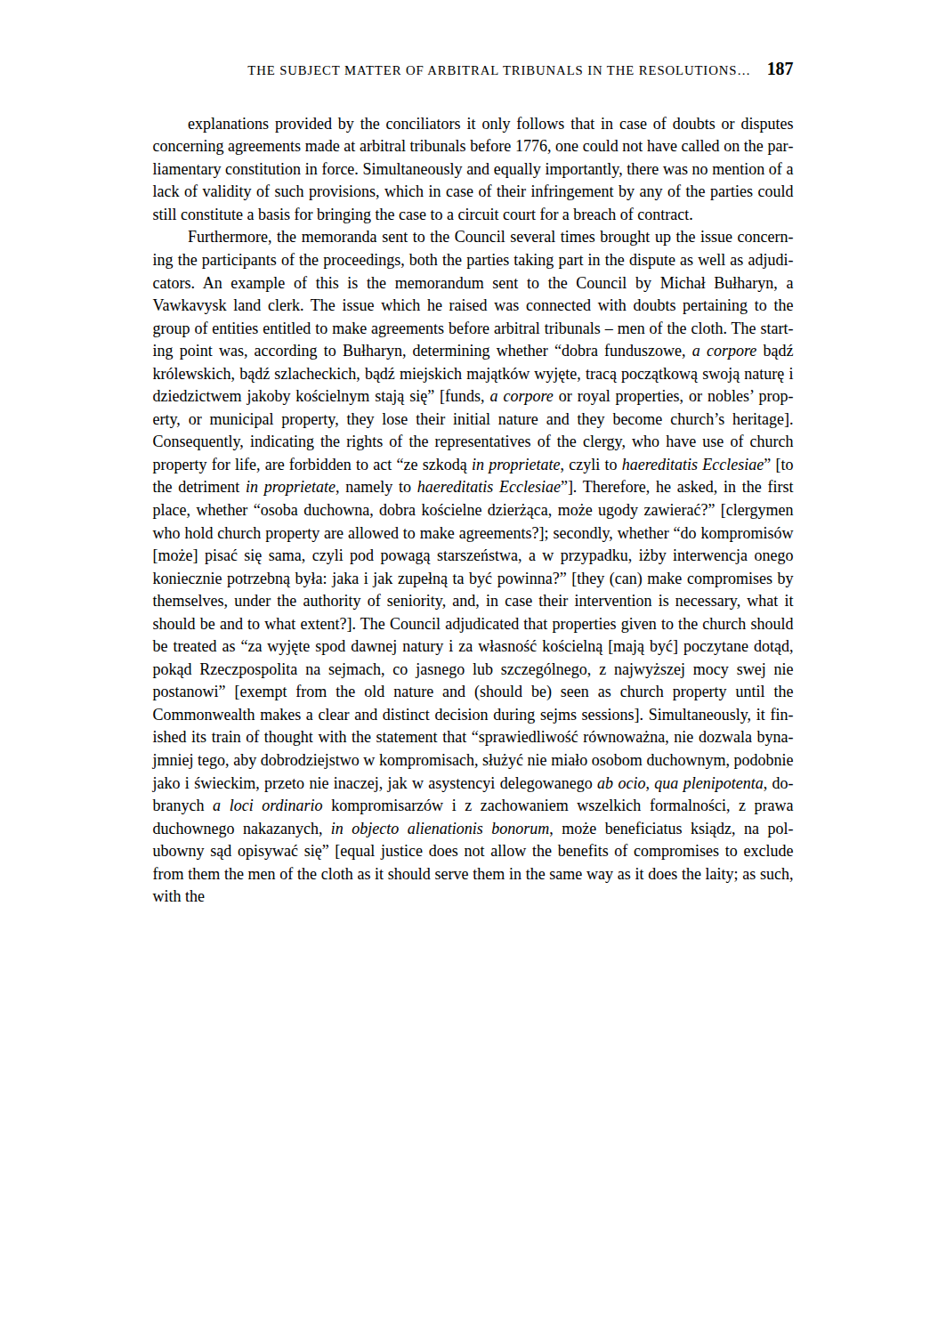The subject matter of arbitral tribunals in the resolutions… 187
explanations provided by the conciliators it only follows that in case of doubts or disputes concerning agreements made at arbitral tribunals before 1776, one could not have called on the parliamentary constitution in force. Simultaneously and equally importantly, there was no mention of a lack of validity of such provisions, which in case of their infringement by any of the parties could still constitute a basis for bringing the case to a circuit court for a breach of contract.
Furthermore, the memoranda sent to the Council several times brought up the issue concerning the participants of the proceedings, both the parties taking part in the dispute as well as adjudicators. An example of this is the memorandum sent to the Council by Michał Bułharyn, a Vawkavysk land clerk. The issue which he raised was connected with doubts pertaining to the group of entities entitled to make agreements before arbitral tribunals – men of the cloth. The starting point was, according to Bułharyn, determining whether “dobra funduszowe, a corpore bądź królewskich, bądź szlacheckich, bądź miejskich majątków wyjęte, tracą początkową swoją naturę i dziedzictwem jakoby kościelnym stają się” [funds, a corpore or royal properties, or nobles’ property, or municipal property, they lose their initial nature and they become church’s heritage]. Consequently, indicating the rights of the representatives of the clergy, who have use of church property for life, are forbidden to act “ze szkodą in proprietate, czyli to haereditatis Ecclesiae” [to the detriment in proprietate, namely to haereditatis Ecclesiae”]. Therefore, he asked, in the first place, whether “osoba duchowna, dobra kościelne dzierżąca, może ugody zawierać?” [clergymen who hold church property are allowed to make agreements?]; secondly, whether “do kompromisów [może] pisać się sama, czyli pod powagą starszeństwa, a w przypadku, iżby interwencja onego koniecznie potrzebną była: jaka i jak zupełną ta być powinna?” [they (can) make compromises by themselves, under the authority of seniority, and, in case their intervention is necessary, what it should be and to what extent?]. The Council adjudicated that properties given to the church should be treated as “za wyjęte spod dawnej natury i za własność kościelną [mają być] poczytane dotąd, pokąd Rzeczpospolita na sejmach, co jasnego lub szczególnego, z najwyższej mocy swej nie postanowi” [exempt from the old nature and (should be) seen as church property until the Commonwealth makes a clear and distinct decision during sejms sessions]. Simultaneously, it finished its train of thought with the statement that “sprawiedliwość równoważna, nie dozwala bynajmniej tego, aby dobrodziejstwo w kompromisach, służyć nie miało osobom duchownym, podobnie jako i świeckim, przeto nie inaczej, jak w asystencyi delegowanego ab ocio, qua plenipotenta, dobranych a loci ordinario kompromisarzów i z zachowaniem wszelkich formalności, z prawa duchownego nakazanych, in objecto alienationis bonorum, może beneficiatus ksiądz, na polubowny sąd opisywać się” [equal justice does not allow the benefits of compromises to exclude from them the men of the cloth as it should serve them in the same way as it does the laity; as such, with the